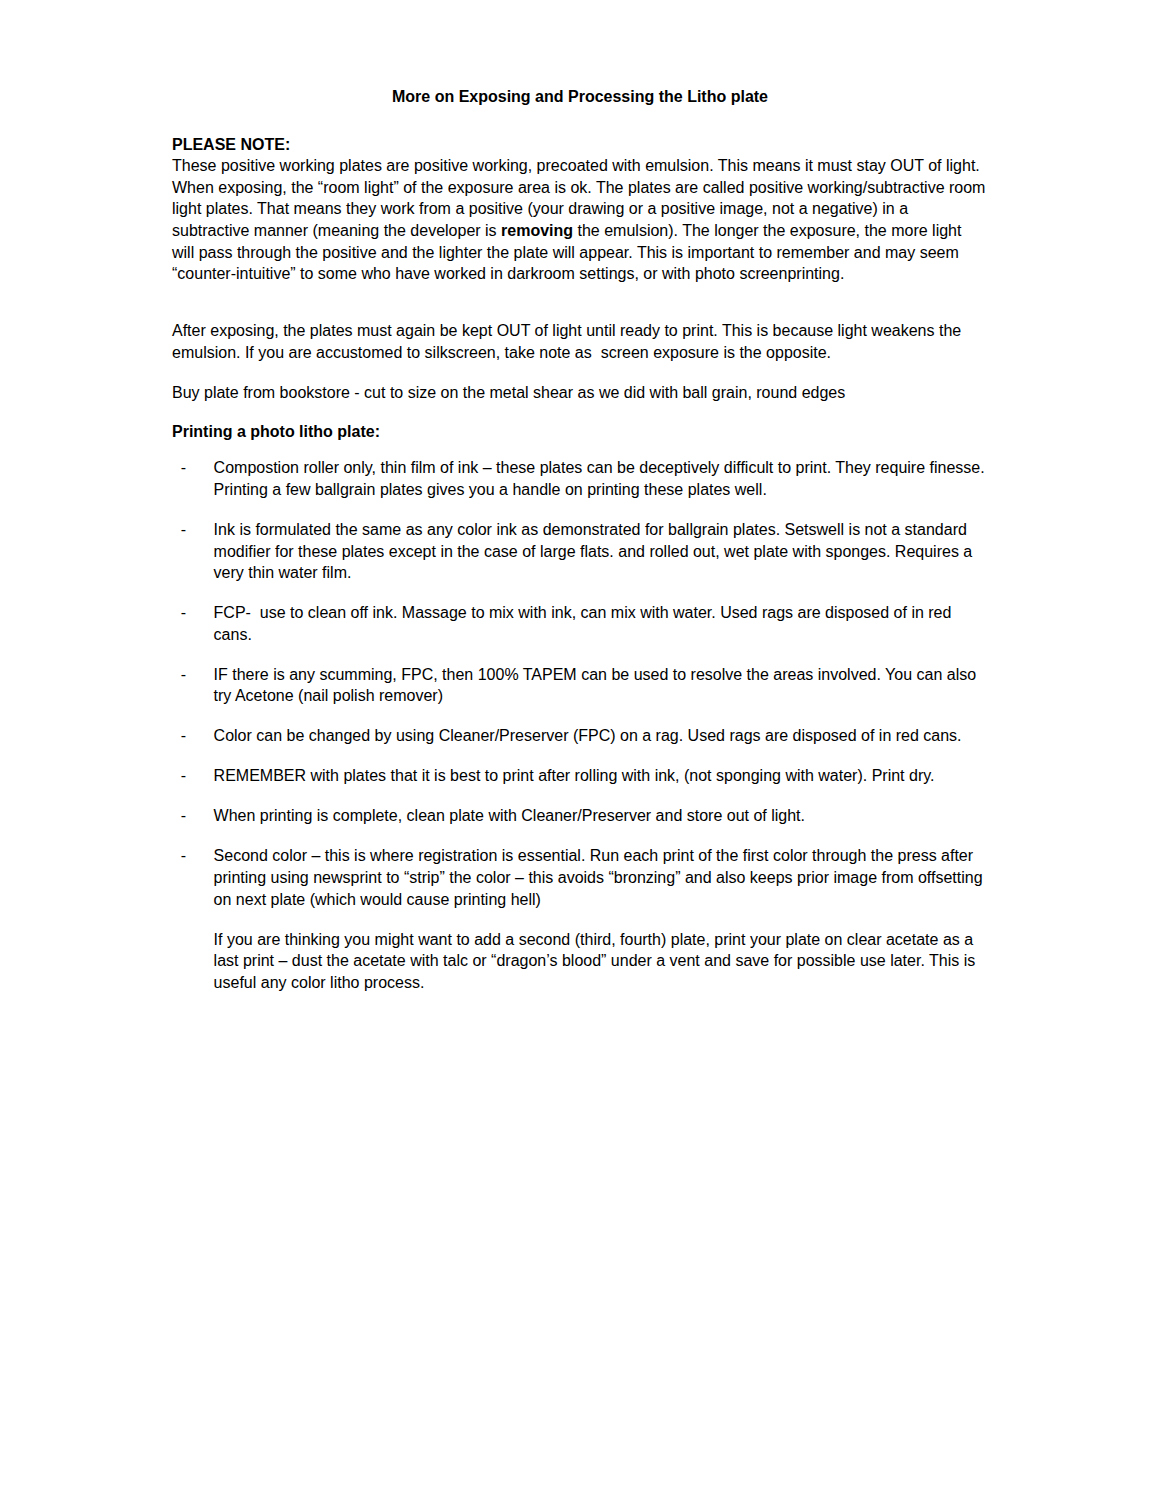More on Exposing and Processing the Litho plate
PLEASE NOTE:
These positive working plates are positive working, precoated with emulsion. This means it must stay OUT of light. When exposing, the “room light” of the exposure area is ok. The plates are called positive working/subtractive room light plates. That means they work from a positive (your drawing or a positive image, not a negative) in a subtractive manner (meaning the developer is removing the emulsion). The longer the exposure, the more light will pass through the positive and the lighter the plate will appear. This is important to remember and may seem “counter-intuitive” to some who have worked in darkroom settings, or with photo screenprinting.
After exposing, the plates must again be kept OUT of light until ready to print. This is because light weakens the emulsion. If you are accustomed to silkscreen, take note as screen exposure is the opposite.
Buy plate from bookstore - cut to size on the metal shear as we did with ball grain, round edges
Printing a photo litho plate:
Compostion roller only, thin film of ink – these plates can be deceptively difficult to print. They require finesse. Printing a few ballgrain plates gives you a handle on printing these plates well.
Ink is formulated the same as any color ink as demonstrated for ballgrain plates. Setswell is not a standard modifier for these plates except in the case of large flats. and rolled out, wet plate with sponges. Requires a very thin water film.
FCP- use to clean off ink. Massage to mix with ink, can mix with water. Used rags are disposed of in red cans.
IF there is any scumming, FPC, then 100% TAPEM can be used to resolve the areas involved. You can also try Acetone (nail polish remover)
Color can be changed by using Cleaner/Preserver (FPC) on a rag. Used rags are disposed of in red cans.
REMEMBER with plates that it is best to print after rolling with ink, (not sponging with water). Print dry.
When printing is complete, clean plate with Cleaner/Preserver and store out of light.
Second color – this is where registration is essential. Run each print of the first color through the press after printing using newsprint to “strip” the color – this avoids “bronzing” and also keeps prior image from offsetting on next plate (which would cause printing hell)
If you are thinking you might want to add a second (third, fourth) plate, print your plate on clear acetate as a last print – dust the acetate with talc or “dragon’s blood” under a vent and save for possible use later. This is useful any color litho process.